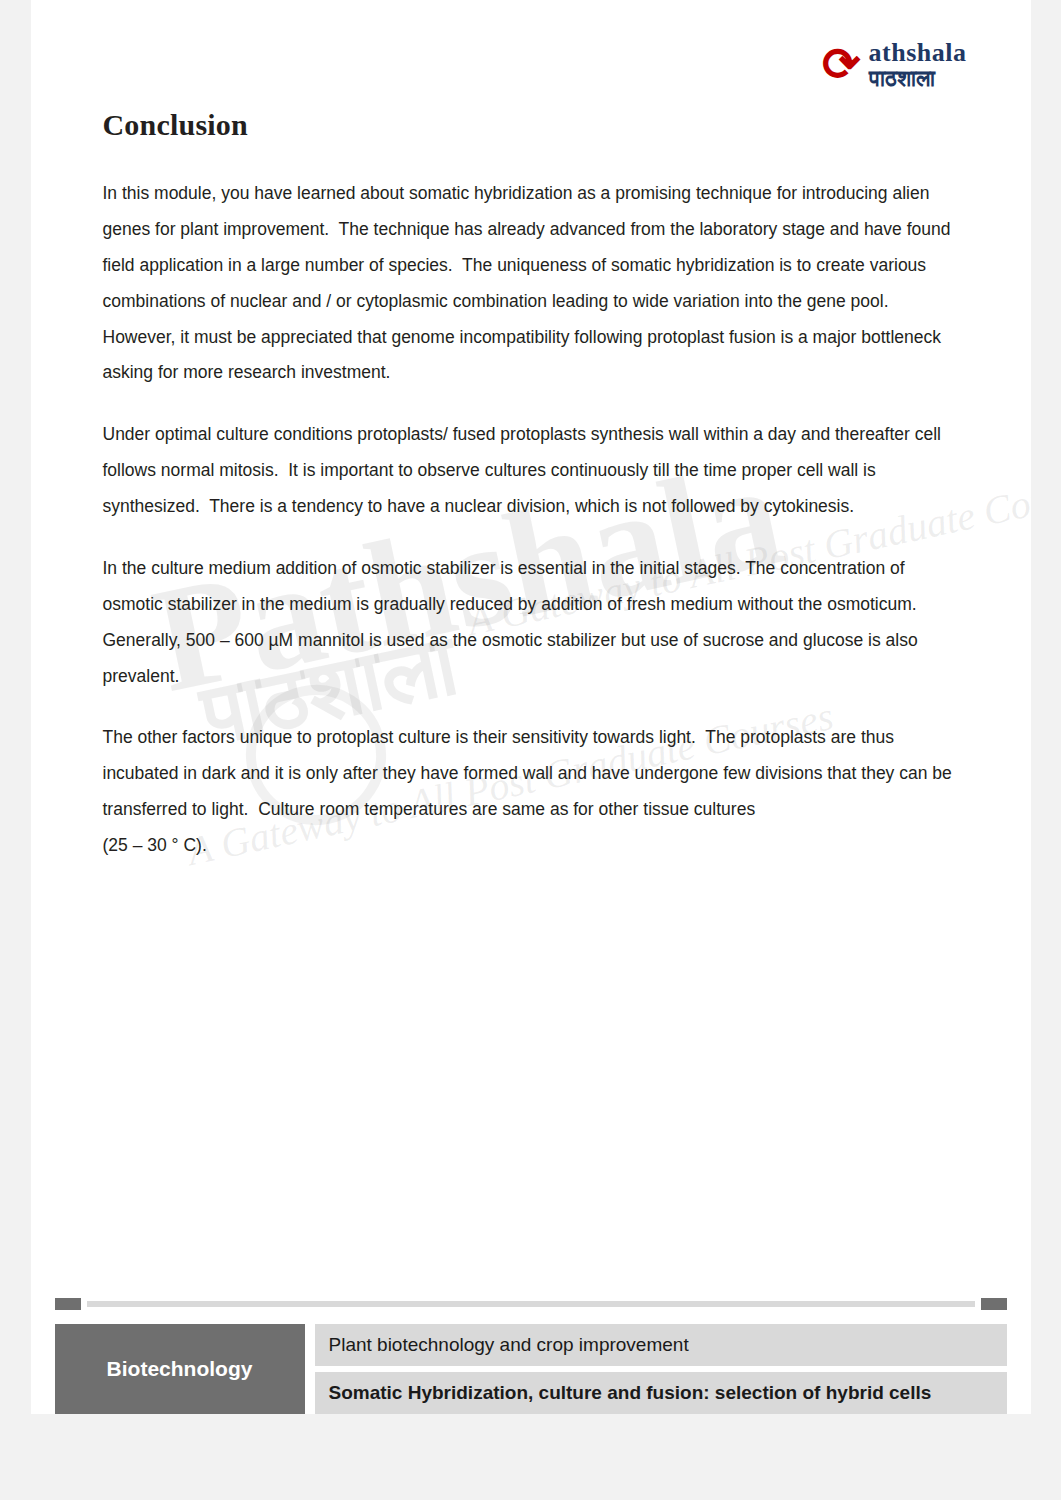⟳
athshala
पाठशाला
Pathshala
पाठशाला
A Gateway to All Post Graduate Courses
A Gateway to All Post Graduate Courses
Conclusion
In this module, you have learned about somatic hybridization as a promising technique for introducing alien genes for plant improvement. The technique has already advanced from the laboratory stage and have found field application in a large number of species. The uniqueness of somatic hybridization is to create various combinations of nuclear and / or cytoplasmic combination leading to wide variation into the gene pool. However, it must be appreciated that genome incompatibility following protoplast fusion is a major bottleneck asking for more research investment.
Under optimal culture conditions protoplasts/ fused protoplasts synthesis wall within a day and thereafter cell follows normal mitosis. It is important to observe cultures continuously till the time proper cell wall is synthesized. There is a tendency to have a nuclear division, which is not followed by cytokinesis.
In the culture medium addition of osmotic stabilizer is essential in the initial stages. The concentration of osmotic stabilizer in the medium is gradually reduced by addition of fresh medium without the osmoticum. Generally, 500 – 600 µM mannitol is used as the osmotic stabilizer but use of sucrose and glucose is also prevalent.
The other factors unique to protoplast culture is their sensitivity towards light. The protoplasts are thus incubated in dark and it is only after they have formed wall and have undergone few divisions that they can be transferred to light. Culture room temperatures are same as for other tissue cultures
(25 – 30 ° C).
Biotechnology
Plant biotechnology and crop improvement
Somatic Hybridization, culture and fusion: selection of hybrid cells